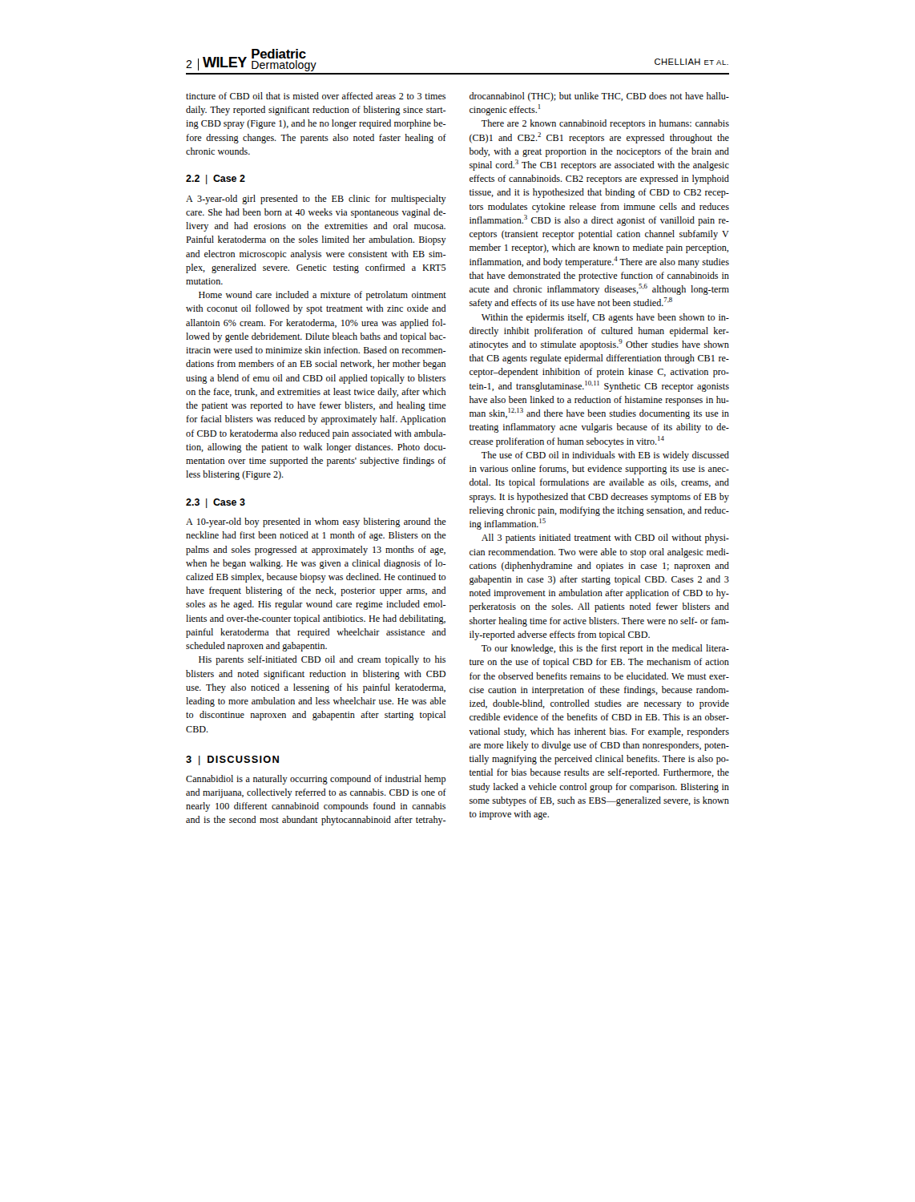2 WILEY Pediatric Dermatology
CHELLIAH ET AL.
tincture of CBD oil that is misted over affected areas 2 to 3 times daily. They reported significant reduction of blistering since starting CBD spray (Figure 1), and he no longer required morphine before dressing changes. The parents also noted faster healing of chronic wounds.
2.2|Case 2
A 3-year-old girl presented to the EB clinic for multispecialty care. She had been born at 40 weeks via spontaneous vaginal delivery and had erosions on the extremities and oral mucosa. Painful keratoderma on the soles limited her ambulation. Biopsy and electron microscopic analysis were consistent with EB simplex, generalized severe. Genetic testing confirmed a KRT5 mutation.
Home wound care included a mixture of petrolatum ointment with coconut oil followed by spot treatment with zinc oxide and allantoin 6% cream. For keratoderma, 10% urea was applied followed by gentle debridement. Dilute bleach baths and topical bacitracin were used to minimize skin infection. Based on recommendations from members of an EB social network, her mother began using a blend of emu oil and CBD oil applied topically to blisters on the face, trunk, and extremities at least twice daily, after which the patient was reported to have fewer blisters, and healing time for facial blisters was reduced by approximately half. Application of CBD to keratoderma also reduced pain associated with ambulation, allowing the patient to walk longer distances. Photo documentation over time supported the parents' subjective findings of less blistering (Figure 2).
2.3|Case 3
A 10-year-old boy presented in whom easy blistering around the neckline had first been noticed at 1 month of age. Blisters on the palms and soles progressed at approximately 13 months of age, when he began walking. He was given a clinical diagnosis of localized EB simplex, because biopsy was declined. He continued to have frequent blistering of the neck, posterior upper arms, and soles as he aged. His regular wound care regime included emollients and over-the-counter topical antibiotics. He had debilitating, painful keratoderma that required wheelchair assistance and scheduled naproxen and gabapentin.
His parents self-initiated CBD oil and cream topically to his blisters and noted significant reduction in blistering with CBD use. They also noticed a lessening of his painful keratoderma, leading to more ambulation and less wheelchair use. He was able to discontinue naproxen and gabapentin after starting topical CBD.
3|DISCUSSION
Cannabidiol is a naturally occurring compound of industrial hemp and marijuana, collectively referred to as cannabis. CBD is one of nearly 100 different cannabinoid compounds found in cannabis and is the second most abundant phytocannabinoid after tetrahydrocannabinol (THC); but unlike THC, CBD does not have hallucinogenic effects.1
There are 2 known cannabinoid receptors in humans: cannabis (CB)1 and CB2.2 CB1 receptors are expressed throughout the body, with a great proportion in the nociceptors of the brain and spinal cord.3 The CB1 receptors are associated with the analgesic effects of cannabinoids. CB2 receptors are expressed in lymphoid tissue, and it is hypothesized that binding of CBD to CB2 receptors modulates cytokine release from immune cells and reduces inflammation.3 CBD is also a direct agonist of vanilloid pain receptors (transient receptor potential cation channel subfamily V member 1 receptor), which are known to mediate pain perception, inflammation, and body temperature.4 There are also many studies that have demonstrated the protective function of cannabinoids in acute and chronic inflammatory diseases,5,6 although long-term safety and effects of its use have not been studied.7,8
Within the epidermis itself, CB agents have been shown to indirectly inhibit proliferation of cultured human epidermal keratinocytes and to stimulate apoptosis.9 Other studies have shown that CB agents regulate epidermal differentiation through CB1 receptor–dependent inhibition of protein kinase C, activation protein-1, and transglutaminase.10,11 Synthetic CB receptor agonists have also been linked to a reduction of histamine responses in human skin,12,13 and there have been studies documenting its use in treating inflammatory acne vulgaris because of its ability to decrease proliferation of human sebocytes in vitro.14
The use of CBD oil in individuals with EB is widely discussed in various online forums, but evidence supporting its use is anecdotal. Its topical formulations are available as oils, creams, and sprays. It is hypothesized that CBD decreases symptoms of EB by relieving chronic pain, modifying the itching sensation, and reducing inflammation.15
All 3 patients initiated treatment with CBD oil without physician recommendation. Two were able to stop oral analgesic medications (diphenhydramine and opiates in case 1; naproxen and gabapentin in case 3) after starting topical CBD. Cases 2 and 3 noted improvement in ambulation after application of CBD to hyperkeratosis on the soles. All patients noted fewer blisters and shorter healing time for active blisters. There were no self- or family-reported adverse effects from topical CBD.
To our knowledge, this is the first report in the medical literature on the use of topical CBD for EB. The mechanism of action for the observed benefits remains to be elucidated. We must exercise caution in interpretation of these findings, because randomized, double-blind, controlled studies are necessary to provide credible evidence of the benefits of CBD in EB. This is an observational study, which has inherent bias. For example, responders are more likely to divulge use of CBD than nonresponders, potentially magnifying the perceived clinical benefits. There is also potential for bias because results are self-reported. Furthermore, the study lacked a vehicle control group for comparison. Blistering in some subtypes of EB, such as EBS—generalized severe, is known to improve with age.